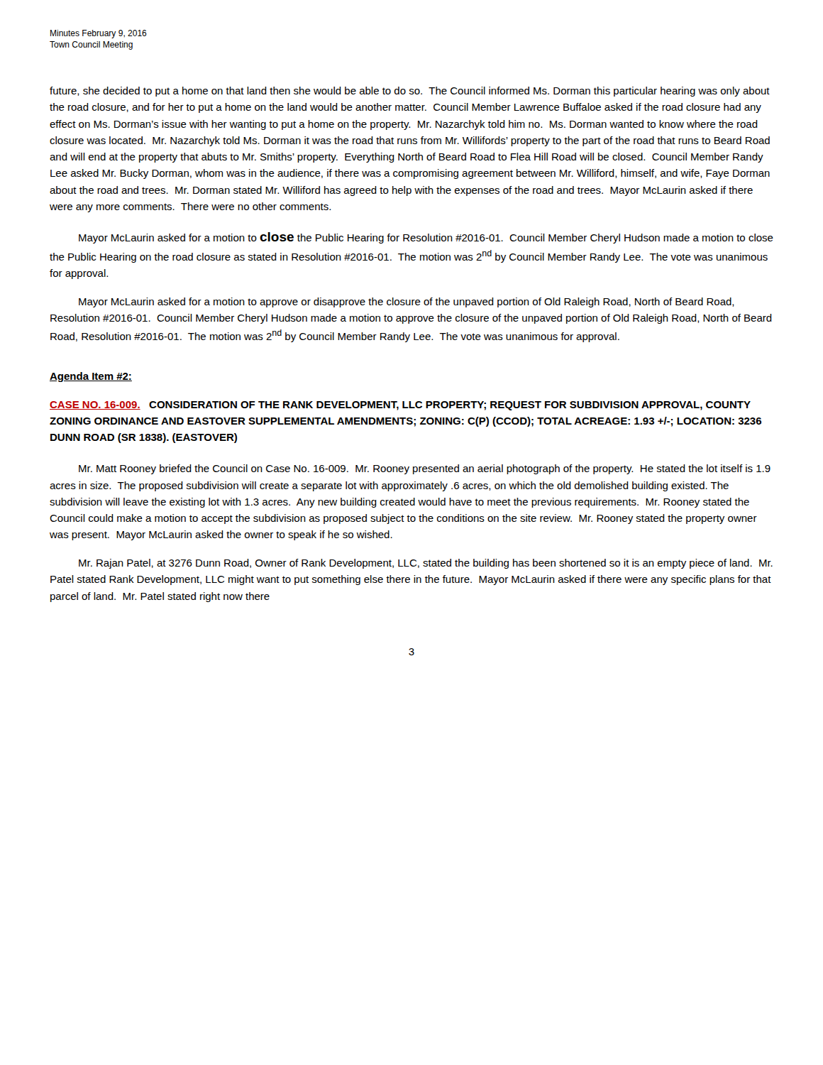Minutes February 9, 2016
Town Council Meeting
future, she decided to put a home on that land then she would be able to do so. The Council informed Ms. Dorman this particular hearing was only about the road closure, and for her to put a home on the land would be another matter. Council Member Lawrence Buffaloe asked if the road closure had any effect on Ms. Dorman’s issue with her wanting to put a home on the property. Mr. Nazarchyk told him no. Ms. Dorman wanted to know where the road closure was located. Mr. Nazarchyk told Ms. Dorman it was the road that runs from Mr. Willifords’ property to the part of the road that runs to Beard Road and will end at the property that abuts to Mr. Smiths’ property. Everything North of Beard Road to Flea Hill Road will be closed. Council Member Randy Lee asked Mr. Bucky Dorman, whom was in the audience, if there was a compromising agreement between Mr. Williford, himself, and wife, Faye Dorman about the road and trees. Mr. Dorman stated Mr. Williford has agreed to help with the expenses of the road and trees. Mayor McLaurin asked if there were any more comments. There were no other comments.
Mayor McLaurin asked for a motion to close the Public Hearing for Resolution #2016-01. Council Member Cheryl Hudson made a motion to close the Public Hearing on the road closure as stated in Resolution #2016-01. The motion was 2nd by Council Member Randy Lee. The vote was unanimous for approval.
Mayor McLaurin asked for a motion to approve or disapprove the closure of the unpaved portion of Old Raleigh Road, North of Beard Road, Resolution #2016-01. Council Member Cheryl Hudson made a motion to approve the closure of the unpaved portion of Old Raleigh Road, North of Beard Road, Resolution #2016-01. The motion was 2nd by Council Member Randy Lee. The vote was unanimous for approval.
Agenda Item #2:
CASE NO. 16-009. CONSIDERATION OF THE RANK DEVELOPMENT, LLC PROPERTY; REQUEST FOR SUBDIVISION APPROVAL, COUNTY ZONING ORDINANCE AND EASTOVER SUPPLEMENTAL AMENDMENTS; ZONING: C(P) (CCOD); TOTAL ACREAGE: 1.93 +/-; LOCATION: 3236 DUNN ROAD (SR 1838). (EASTOVER)
Mr. Matt Rooney briefed the Council on Case No. 16-009. Mr. Rooney presented an aerial photograph of the property. He stated the lot itself is 1.9 acres in size. The proposed subdivision will create a separate lot with approximately .6 acres, on which the old demolished building existed. The subdivision will leave the existing lot with 1.3 acres. Any new building created would have to meet the previous requirements. Mr. Rooney stated the Council could make a motion to accept the subdivision as proposed subject to the conditions on the site review. Mr. Rooney stated the property owner was present. Mayor McLaurin asked the owner to speak if he so wished.
Mr. Rajan Patel, at 3276 Dunn Road, Owner of Rank Development, LLC, stated the building has been shortened so it is an empty piece of land. Mr. Patel stated Rank Development, LLC might want to put something else there in the future. Mayor McLaurin asked if there were any specific plans for that parcel of land. Mr. Patel stated right now there
3